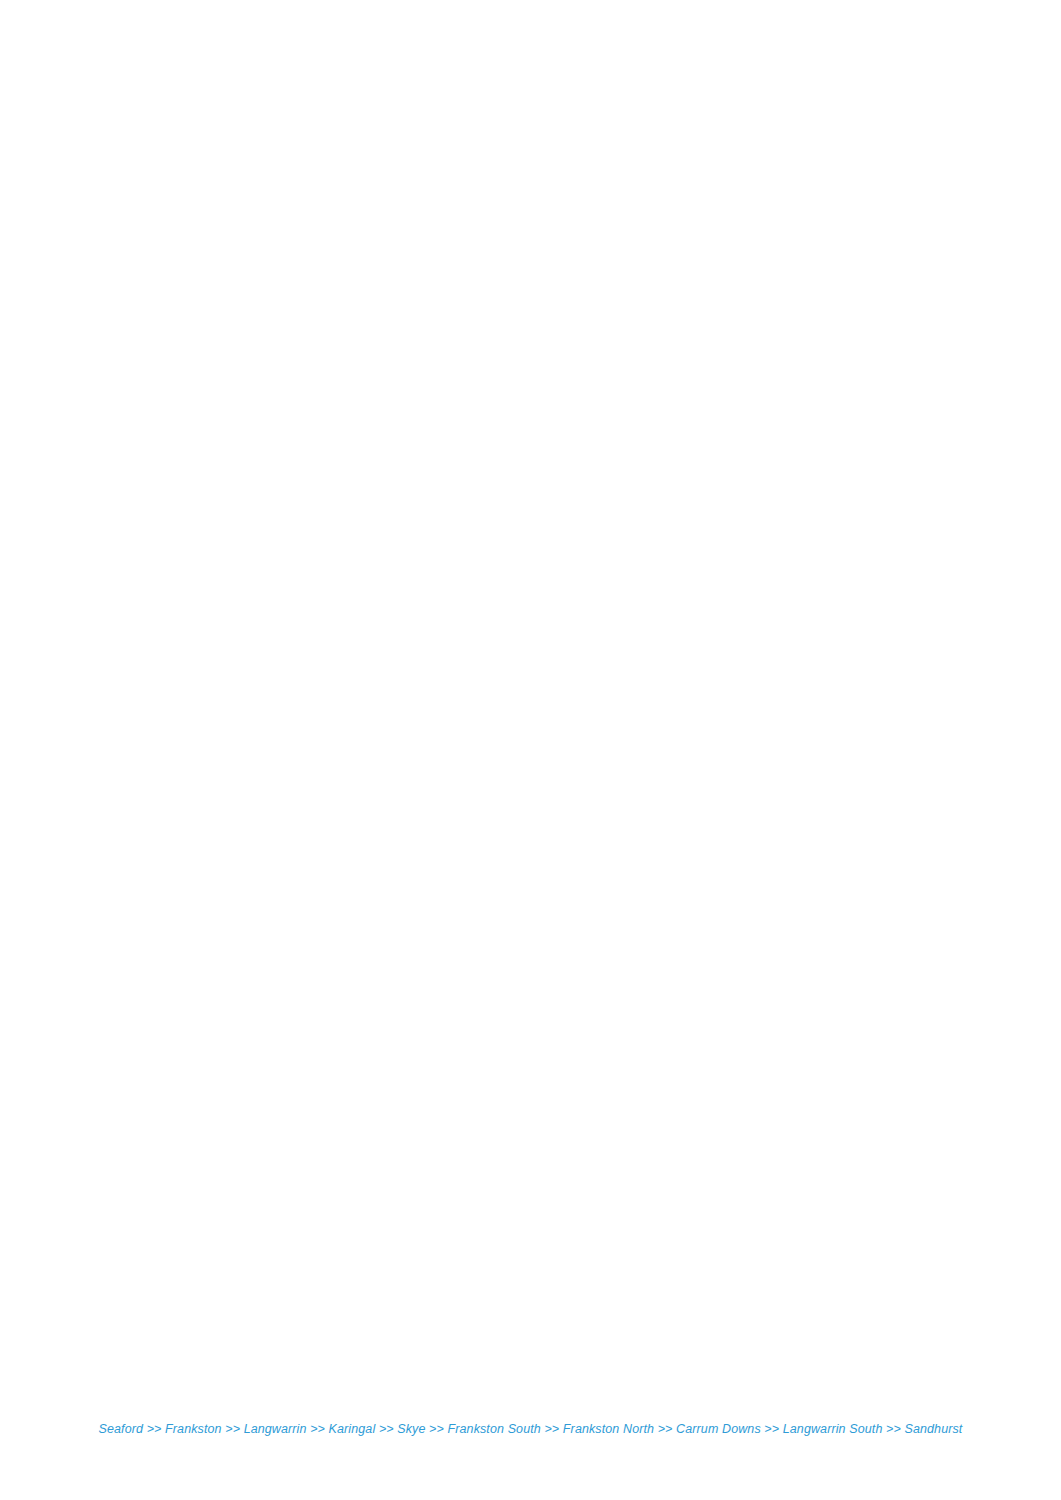Seaford >> Frankston >> Langwarrin >> Karingal >> Skye >> Frankston South >> Frankston North >> Carrum Downs >> Langwarrin South >> Sandhurst